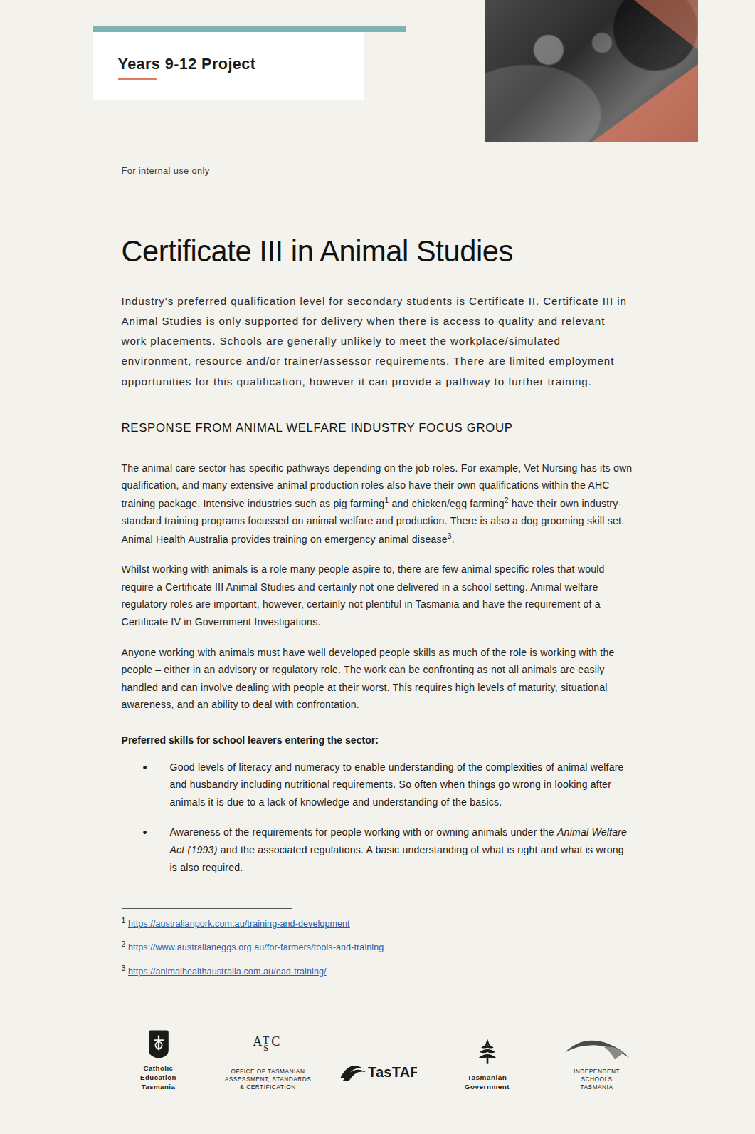Years 9-12 Project
For internal use only
Certificate III in Animal Studies
Industry's preferred qualification level for secondary students is Certificate II. Certificate III in Animal Studies is only supported for delivery when there is access to quality and relevant work placements. Schools are generally unlikely to meet the workplace/simulated environment, resource and/or trainer/assessor requirements. There are limited employment opportunities for this qualification, however it can provide a pathway to further training.
RESPONSE FROM ANIMAL WELFARE INDUSTRY FOCUS GROUP
The animal care sector has specific pathways depending on the job roles. For example, Vet Nursing has its own qualification, and many extensive animal production roles also have their own qualifications within the AHC training package. Intensive industries such as pig farming1 and chicken/egg farming2 have their own industry-standard training programs focussed on animal welfare and production. There is also a dog grooming skill set. Animal Health Australia provides training on emergency animal disease3.
Whilst working with animals is a role many people aspire to, there are few animal specific roles that would require a Certificate III Animal Studies and certainly not one delivered in a school setting. Animal welfare regulatory roles are important, however, certainly not plentiful in Tasmania and have the requirement of a Certificate IV in Government Investigations.
Anyone working with animals must have well developed people skills as much of the role is working with the people – either in an advisory or regulatory role. The work can be confronting as not all animals are easily handled and can involve dealing with people at their worst. This requires high levels of maturity, situational awareness, and an ability to deal with confrontation.
Preferred skills for school leavers entering the sector:
Good levels of literacy and numeracy to enable understanding of the complexities of animal welfare and husbandry including nutritional requirements. So often when things go wrong in looking after animals it is due to a lack of knowledge and understanding of the basics.
Awareness of the requirements for people working with or owning animals under the Animal Welfare Act (1993) and the associated regulations. A basic understanding of what is right and what is wrong is also required.
1 https://australianpork.com.au/training-and-development
2 https://www.australianeggs.org.au/for-farmers/tools-and-training
3 https://animalhealthaustralia.com.au/ead-training/
Catholic
Education
Tasmania
A T C S
OFFICE OF TASMANIAN
ASSESSMENT, STANDARDS
& CERTIFICATION
TasTAFE
Tasmanian
Government
INDEPENDENT
SCHOOLS
TASMANIA